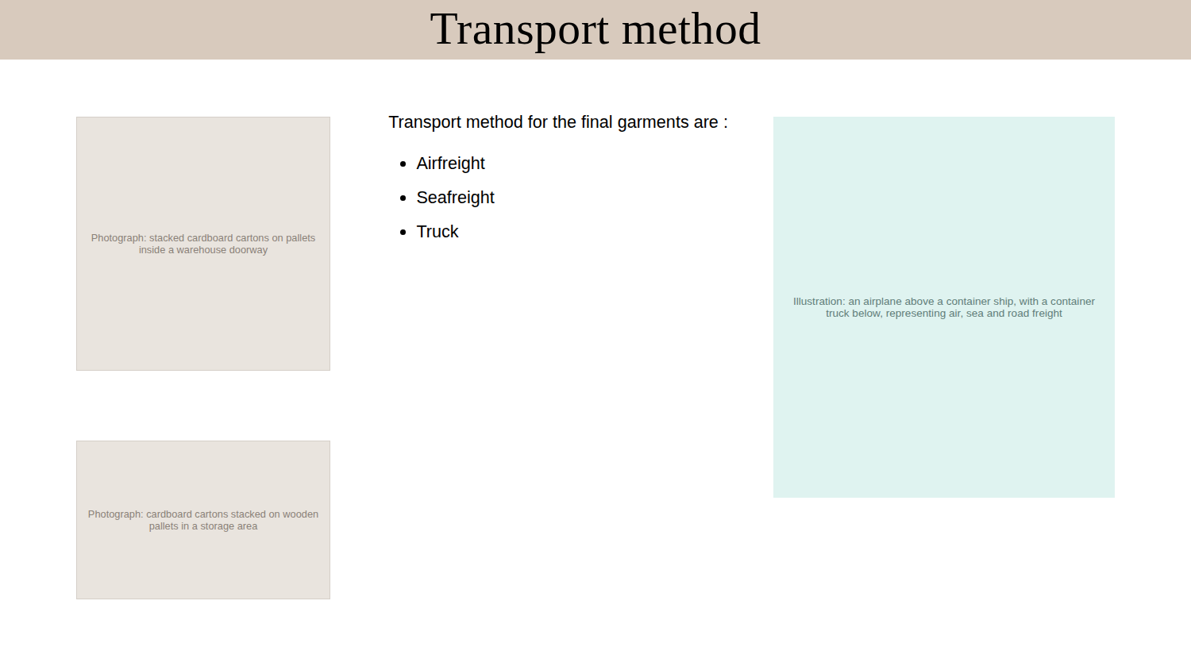Transport method
Photograph: stacked cardboard cartons on pallets inside a warehouse doorway
Photograph: cardboard cartons stacked on wooden pallets in a storage area
Transport method for the final garments are :
Airfreight
Seafreight
Truck
Illustration: an airplane above a container ship, with a container truck below, representing air, sea and road freight